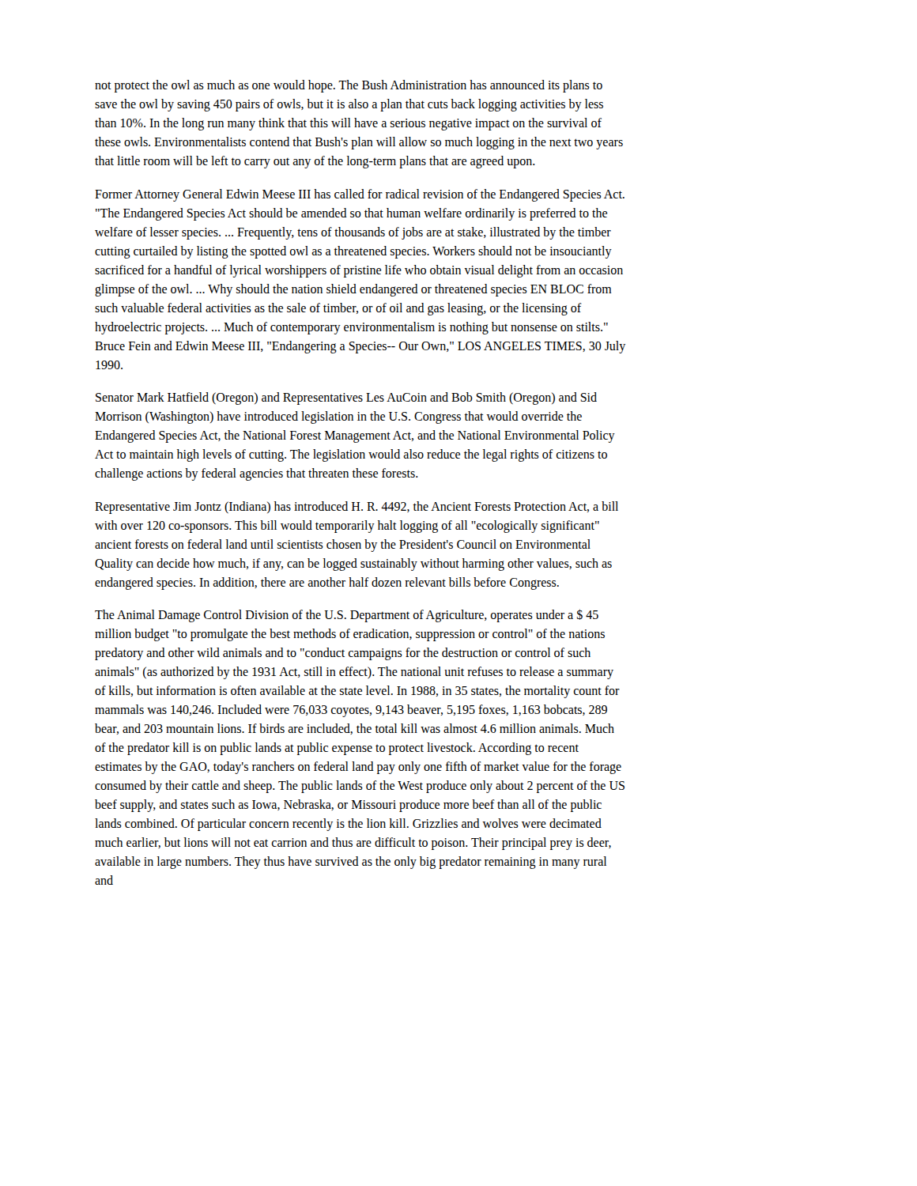not protect the owl as much as one would hope. The Bush Administration has announced its plans to save the owl by saving 450 pairs of owls, but it is also a plan that cuts back logging activities by less than 10%. In the long run many think that this will have a serious negative impact on the survival of these owls. Environmentalists contend that Bush's plan will allow so much logging in the next two years that little room will be left to carry out any of the long-term plans that are agreed upon.
Former Attorney General Edwin Meese III has called for radical revision of the Endangered Species Act. "The Endangered Species Act should be amended so that human welfare ordinarily is preferred to the welfare of lesser species. ... Frequently, tens of thousands of jobs are at stake, illustrated by the timber cutting curtailed by listing the spotted owl as a threatened species. Workers should not be insouciantly sacrificed for a handful of lyrical worshippers of pristine life who obtain visual delight from an occasion glimpse of the owl. ... Why should the nation shield endangered or threatened species EN BLOC from such valuable federal activities as the sale of timber, or of oil and gas leasing, or the licensing of hydroelectric projects. ... Much of contemporary environmentalism is nothing but nonsense on stilts." Bruce Fein and Edwin Meese III, "Endangering a Species-- Our Own," LOS ANGELES TIMES, 30 July 1990.
Senator Mark Hatfield (Oregon) and Representatives Les AuCoin and Bob Smith (Oregon) and Sid Morrison (Washington) have introduced legislation in the U.S. Congress that would override the Endangered Species Act, the National Forest Management Act, and the National Environmental Policy Act to maintain high levels of cutting. The legislation would also reduce the legal rights of citizens to challenge actions by federal agencies that threaten these forests.
Representative Jim Jontz (Indiana) has introduced H. R. 4492, the Ancient Forests Protection Act, a bill with over 120 co-sponsors. This bill would temporarily halt logging of all "ecologically significant" ancient forests on federal land until scientists chosen by the President's Council on Environmental Quality can decide how much, if any, can be logged sustainably without harming other values, such as endangered species. In addition, there are another half dozen relevant bills before Congress.
The Animal Damage Control Division of the U.S. Department of Agriculture, operates under a $ 45 million budget "to promulgate the best methods of eradication, suppression or control" of the nations predatory and other wild animals and to "conduct campaigns for the destruction or control of such animals" (as authorized by the 1931 Act, still in effect). The national unit refuses to release a summary of kills, but information is often available at the state level. In 1988, in 35 states, the mortality count for mammals was 140,246. Included were 76,033 coyotes, 9,143 beaver, 5,195 foxes, 1,163 bobcats, 289 bear, and 203 mountain lions. If birds are included, the total kill was almost 4.6 million animals. Much of the predator kill is on public lands at public expense to protect livestock. According to recent estimates by the GAO, today's ranchers on federal land pay only one fifth of market value for the forage consumed by their cattle and sheep. The public lands of the West produce only about 2 percent of the US beef supply, and states such as Iowa, Nebraska, or Missouri produce more beef than all of the public lands combined. Of particular concern recently is the lion kill. Grizzlies and wolves were decimated much earlier, but lions will not eat carrion and thus are difficult to poison. Their principal prey is deer, available in large numbers. They thus have survived as the only big predator remaining in many rural and